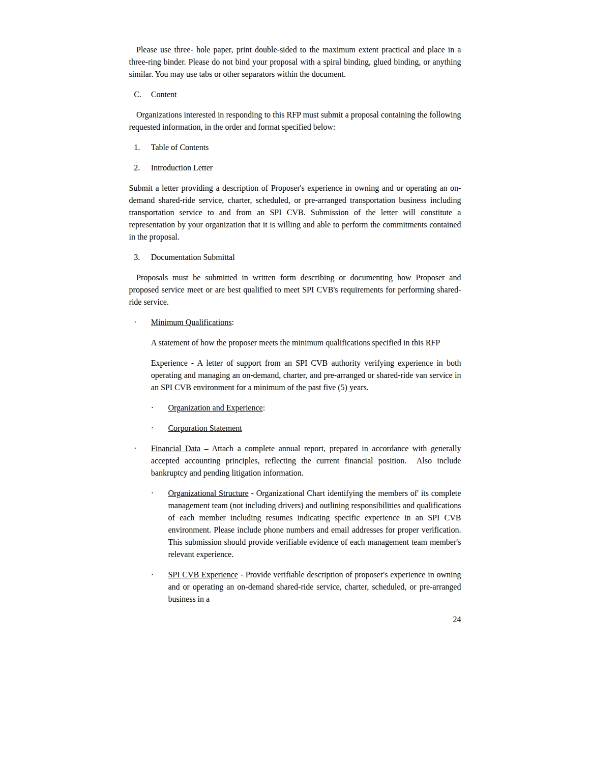Please use three- hole paper, print double-sided to the maximum extent practical and place in a three-ring binder. Please do not bind your proposal with a spiral binding, glued binding, or anything similar. You may use tabs or other separators within the document.
C. Content
Organizations interested in responding to this RFP must submit a proposal containing the following requested information, in the order and format specified below:
1. Table of Contents
2. Introduction Letter
Submit a letter providing a description of Proposer's experience in owning and or operating an on-demand shared-ride service, charter, scheduled, or pre-arranged transportation business including transportation service to and from an SPI CVB. Submission of the letter will constitute a representation by your organization that it is willing and able to perform the commitments contained in the proposal.
3. Documentation Submittal
Proposals must be submitted in written form describing or documenting how Proposer and proposed service meet or are best qualified to meet SPI CVB's requirements for performing shared-ride service.
·Minimum Qualifications:
A statement of how the proposer meets the minimum qualifications specified in this RFP
Experience - A letter of support from an SPI CVB authority verifying experience in both operating and managing an on-demand, charter, and pre-arranged or shared-ride van service in an SPI CVB environment for a minimum of the past five (5) years.
·Organization and Experience:
·Corporation Statement
·Financial Data – Attach a complete annual report, prepared in accordance with generally accepted accounting principles, reflecting the current financial position. Also include bankruptcy and pending litigation information.
·Organizational Structure - Organizational Chart identifying the members of' its complete management team (not including drivers) and outlining responsibilities and qualifications of each member including resumes indicating specific experience in an SPI CVB environment. Please include phone numbers and email addresses for proper verification. This submission should provide verifiable evidence of each management team member's relevant experience.
·SPI CVB Experience - Provide verifiable description of proposer's experience in owning and or operating an on-demand shared-ride service, charter, scheduled, or pre-arranged business in a
24